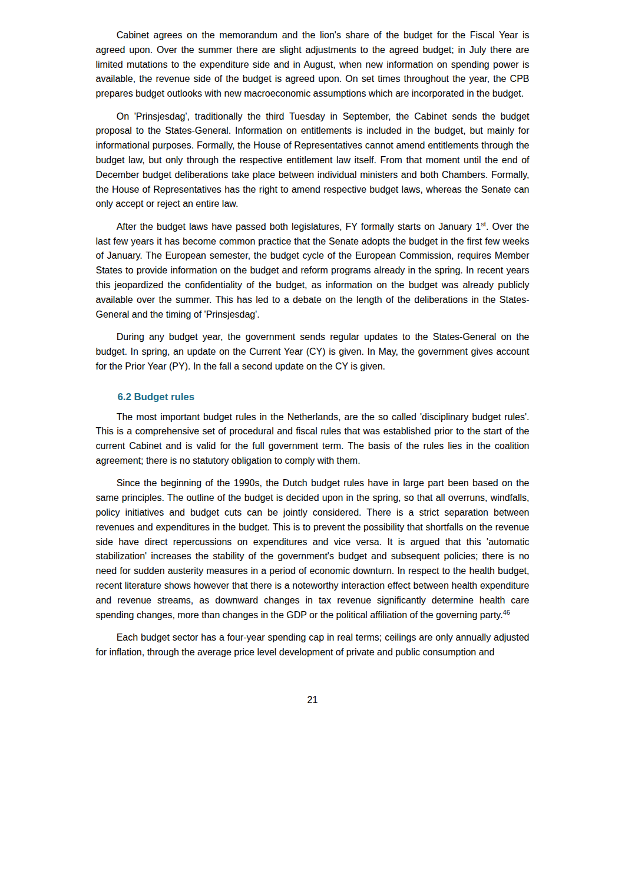Cabinet agrees on the memorandum and the lion's share of the budget for the Fiscal Year is agreed upon. Over the summer there are slight adjustments to the agreed budget; in July there are limited mutations to the expenditure side and in August, when new information on spending power is available, the revenue side of the budget is agreed upon. On set times throughout the year, the CPB prepares budget outlooks with new macroeconomic assumptions which are incorporated in the budget.
On 'Prinsjesdag', traditionally the third Tuesday in September, the Cabinet sends the budget proposal to the States-General. Information on entitlements is included in the budget, but mainly for informational purposes. Formally, the House of Representatives cannot amend entitlements through the budget law, but only through the respective entitlement law itself. From that moment until the end of December budget deliberations take place between individual ministers and both Chambers. Formally, the House of Representatives has the right to amend respective budget laws, whereas the Senate can only accept or reject an entire law.
After the budget laws have passed both legislatures, FY formally starts on January 1st. Over the last few years it has become common practice that the Senate adopts the budget in the first few weeks of January. The European semester, the budget cycle of the European Commission, requires Member States to provide information on the budget and reform programs already in the spring. In recent years this jeopardized the confidentiality of the budget, as information on the budget was already publicly available over the summer. This has led to a debate on the length of the deliberations in the States-General and the timing of 'Prinsjesdag'.
During any budget year, the government sends regular updates to the States-General on the budget. In spring, an update on the Current Year (CY) is given. In May, the government gives account for the Prior Year (PY). In the fall a second update on the CY is given.
6.2 Budget rules
The most important budget rules in the Netherlands, are the so called 'disciplinary budget rules'. This is a comprehensive set of procedural and fiscal rules that was established prior to the start of the current Cabinet and is valid for the full government term. The basis of the rules lies in the coalition agreement; there is no statutory obligation to comply with them.
Since the beginning of the 1990s, the Dutch budget rules have in large part been based on the same principles. The outline of the budget is decided upon in the spring, so that all overruns, windfalls, policy initiatives and budget cuts can be jointly considered. There is a strict separation between revenues and expenditures in the budget. This is to prevent the possibility that shortfalls on the revenue side have direct repercussions on expenditures and vice versa. It is argued that this 'automatic stabilization' increases the stability of the government's budget and subsequent policies; there is no need for sudden austerity measures in a period of economic downturn. In respect to the health budget, recent literature shows however that there is a noteworthy interaction effect between health expenditure and revenue streams, as downward changes in tax revenue significantly determine health care spending changes, more than changes in the GDP or the political affiliation of the governing party.46
Each budget sector has a four-year spending cap in real terms; ceilings are only annually adjusted for inflation, through the average price level development of private and public consumption and
21